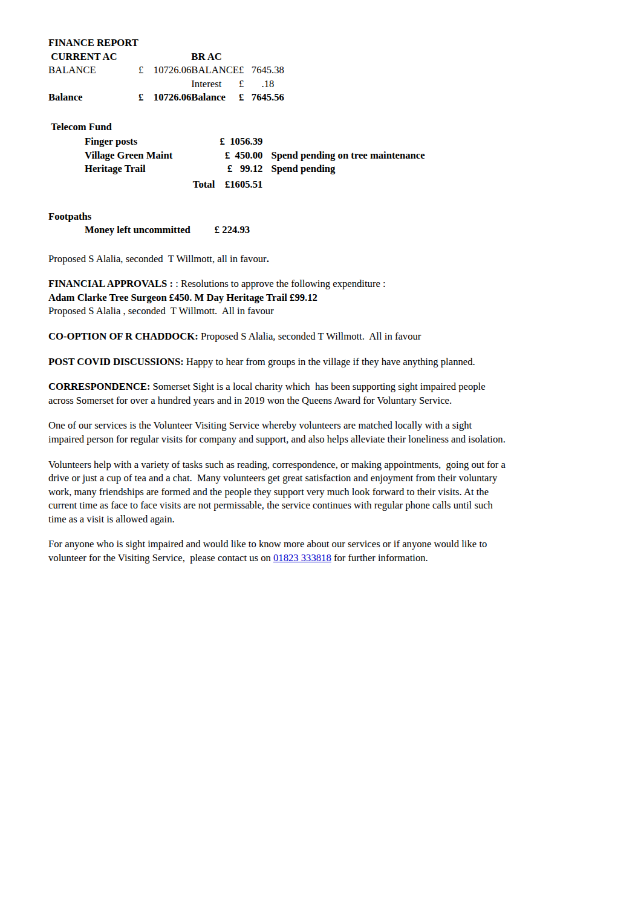| FINANCE REPORT | | | |
| CURRENT AC | | BR AC | |
| BALANCE | £ 10726.06 | BALANCE | £ 7645.38 |
| | | Interest | £ .18 |
| Balance | £ 10726.06 | Balance | £ 7645.56 |
Telecom Fund
| Finger posts | £ 1056.39 | |
| Village Green Maint | £ 450.00 | Spend pending on tree maintenance |
| Heritage Trail | £ 99.12 | Spend pending |
| Total | £1605.51 | |
Footpaths
Money left uncommitted£ 224.93
Proposed S Alalia, seconded T Willmott, all in favour.
FINANCIAL APPROVALS : : Resolutions to approve the following expenditure :
Adam Clarke Tree Surgeon £450. M Day Heritage Trail £99.12
Proposed S Alalia , seconded T Willmott. All in favour
CO-OPTION OF R CHADDOCK: Proposed S Alalia, seconded T Willmott. All in favour
POST COVID DISCUSSIONS: Happy to hear from groups in the village if they have anything planned.
CORRESPONDENCE: Somerset Sight is a local charity which has been supporting sight impaired people across Somerset for over a hundred years and in 2019 won the Queens Award for Voluntary Service.
One of our services is the Volunteer Visiting Service whereby volunteers are matched locally with a sight impaired person for regular visits for company and support, and also helps alleviate their loneliness and isolation.
Volunteers help with a variety of tasks such as reading, correspondence, or making appointments, going out for a drive or just a cup of tea and a chat. Many volunteers get great satisfaction and enjoyment from their voluntary work, many friendships are formed and the people they support very much look forward to their visits. At the current time as face to face visits are not permissable, the service continues with regular phone calls until such time as a visit is allowed again.
For anyone who is sight impaired and would like to know more about our services or if anyone would like to volunteer for the Visiting Service, please contact us on 01823 333818 for further information.